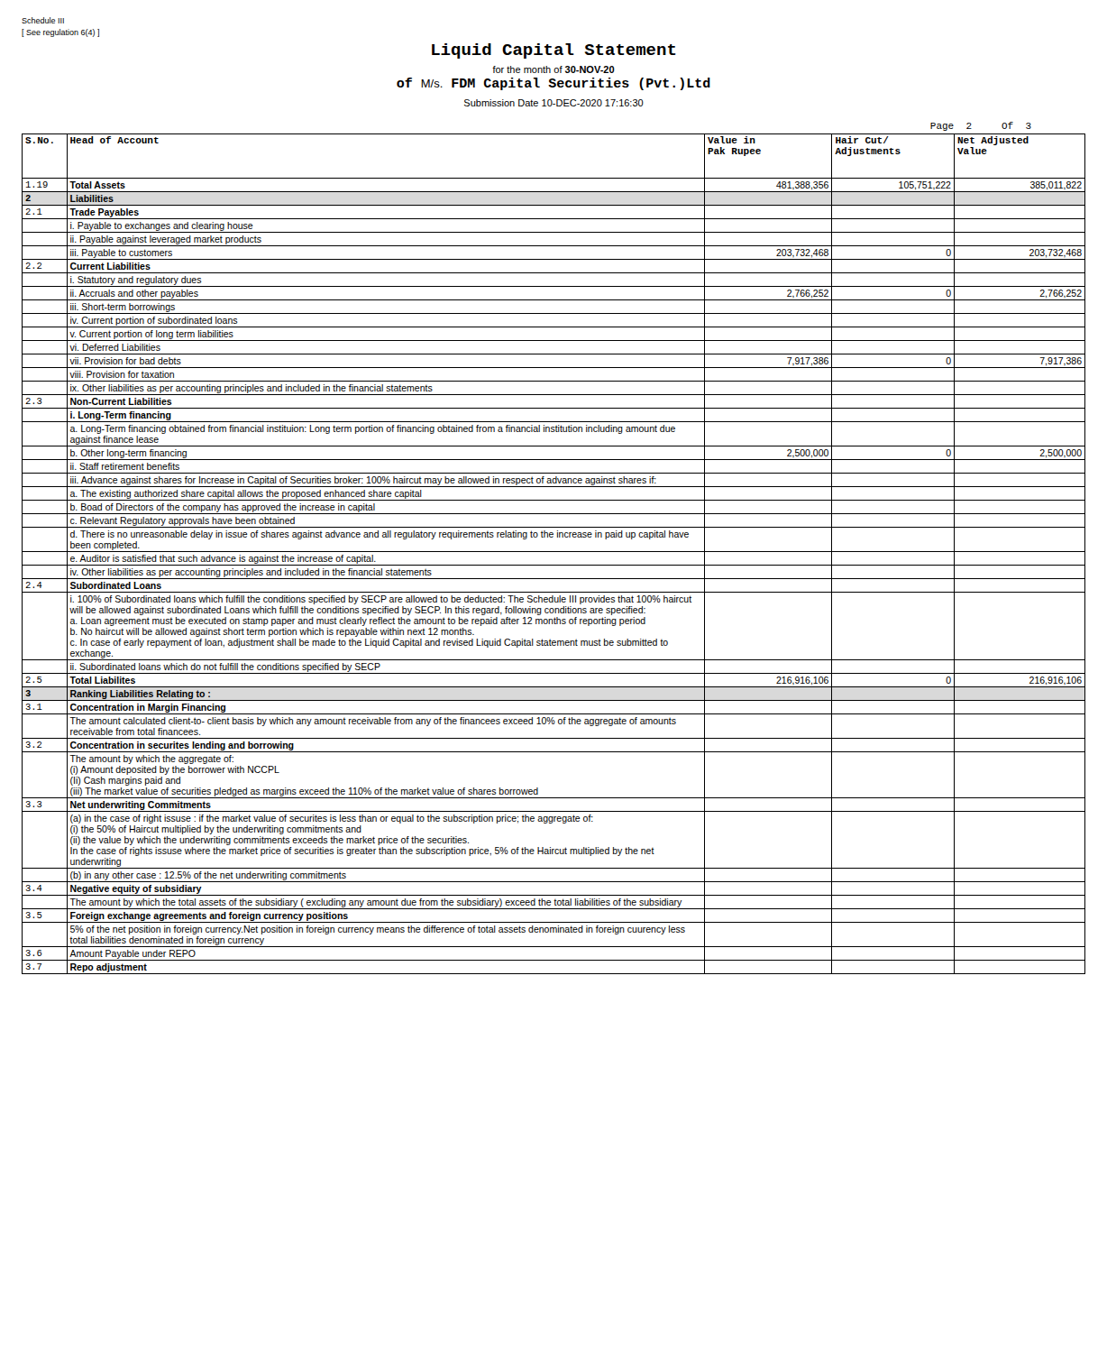Schedule III
[ See regulation 6(4) ]
Liquid Capital Statement
for the month of 30-NOV-20
of M/s. FDM Capital Securities (Pvt.)Ltd
Submission Date 10-DEC-2020 17:16:30
Page 2 Of 3
| S.No. | Head of Account | Value in Pak Rupee | Hair Cut/ Adjustments | Net Adjusted Value |
| --- | --- | --- | --- | --- |
| 1.19 | Total Assets | 481,388,356 | 105,751,222 | 385,011,822 |
| 2 | Liabilities | | | |
| 2.1 | Trade Payables | | | |
| | i. Payable to exchanges and clearing house | | | |
| | ii. Payable against leveraged market products | | | |
| | iii. Payable to customers | 203,732,468 | 0 | 203,732,468 |
| 2.2 | Current Liabilities | | | |
| | i. Statutory and regulatory dues | | | |
| | ii. Accruals and other payables | 2,766,252 | 0 | 2,766,252 |
| | iii. Short-term borrowings | | | |
| | iv. Current portion of subordinated loans | | | |
| | v. Current portion of long term liabilities | | | |
| | vi. Deferred Liabilities | | | |
| | vii. Provision for bad debts | 7,917,386 | 0 | 7,917,386 |
| | viii. Provision for taxation | | | |
| | ix. Other liabilities as per accounting principles and included in the financial statements | | | |
| 2.3 | Non-Current Liabilities | | | |
| | i. Long-Term financing | | | |
| | a. Long-Term financing obtained from financial instituion: Long term portion of financing obtained from a financial institution including amount due against finance lease | | | |
| | b. Other long-term financing | 2,500,000 | 0 | 2,500,000 |
| | ii. Staff retirement benefits | | | |
| | iii. Advance against shares for Increase in Capital of Securities broker: 100% haircut may be allowed in respect of advance against shares if: | | | |
| | a. The existing authorized share capital allows the proposed enhanced share capital | | | |
| | b. Boad of Directors of the company has approved the increase in capital | | | |
| | c. Relevant Regulatory approvals have been obtained | | | |
| | d. There is no unreasonable delay in issue of shares against advance and all regulatory requirements relating to the increase in paid up capital have been completed. | | | |
| | e. Auditor is satisfied that such advance is against the increase of capital. | | | |
| | iv. Other liabilities as per accounting principles and included in the financial statements | | | |
| 2.4 | Subordinated Loans | | | |
| | i. 100% of Subordinated loans which fulfill the conditions specified by SECP are allowed to be deducted: The Schedule III provides that 100% haircut will be allowed against subordinated Loans which fulfill the conditions specified by SECP. In this regard, following conditions are specified: a. Loan agreement must be executed on stamp paper and must clearly reflect the amount to be repaid after 12 months of reporting period b. No haircut will be allowed against short term portion which is repayable within next 12 months. c. In case of early repayment of loan, adjustment shall be made to the Liquid Capital and revised Liquid Capital statement must be submitted to exchange. | | | |
| | ii. Subordinated loans which do not fulfill the conditions specified by SECP | | | |
| 2.5 | Total Liabilites | 216,916,106 | 0 | 216,916,106 |
| 3 | Ranking Liabilities Relating to : | | | |
| 3.1 | Concentration in Margin Financing | | | |
| | The amount calculated client-to- client basis by which any amount receivable from any of the financees exceed 10% of the aggregate of amounts receivable from total financees. | | | |
| 3.2 | Concentration in securites lending and borrowing | | | |
| | The amount by which the aggregate of: (i) Amount deposited by the borrower with NCCPL (Ii) Cash margins paid and (iii) The market value of securities pledged as margins exceed the 110% of the market value of shares borrowed | | | |
| 3.3 | Net underwriting Commitments | | | |
| | (a) in the case of right issuse : if the market value of securites is less than or equal to the subscription price; the aggregate of: (i) the 50% of Haircut multiplied by the underwriting commitments and (ii) the value by which the underwriting commitments exceeds the market price of the securities. In the case of rights issuse where the market price of securities is greater than the subscription price, 5% of the Haircut multiplied by the net underwriting | | | |
| | (b) in any other case : 12.5% of the net underwriting commitments | | | |
| 3.4 | Negative equity of subsidiary | | | |
| | The amount by which the total assets of the subsidiary ( excluding any amount due from the subsidiary) exceed the total liabilities of the subsidiary | | | |
| 3.5 | Foreign exchange agreements and foreign currency positions | | | |
| | 5% of the net position in foreign currency.Net position in foreign currency means the difference of total assets denominated in foreign cuurency less total liabilities denominated in foreign currency | | | |
| 3.6 | Amount Payable under REPO | | | |
| 3.7 | Repo adjustment | | | |